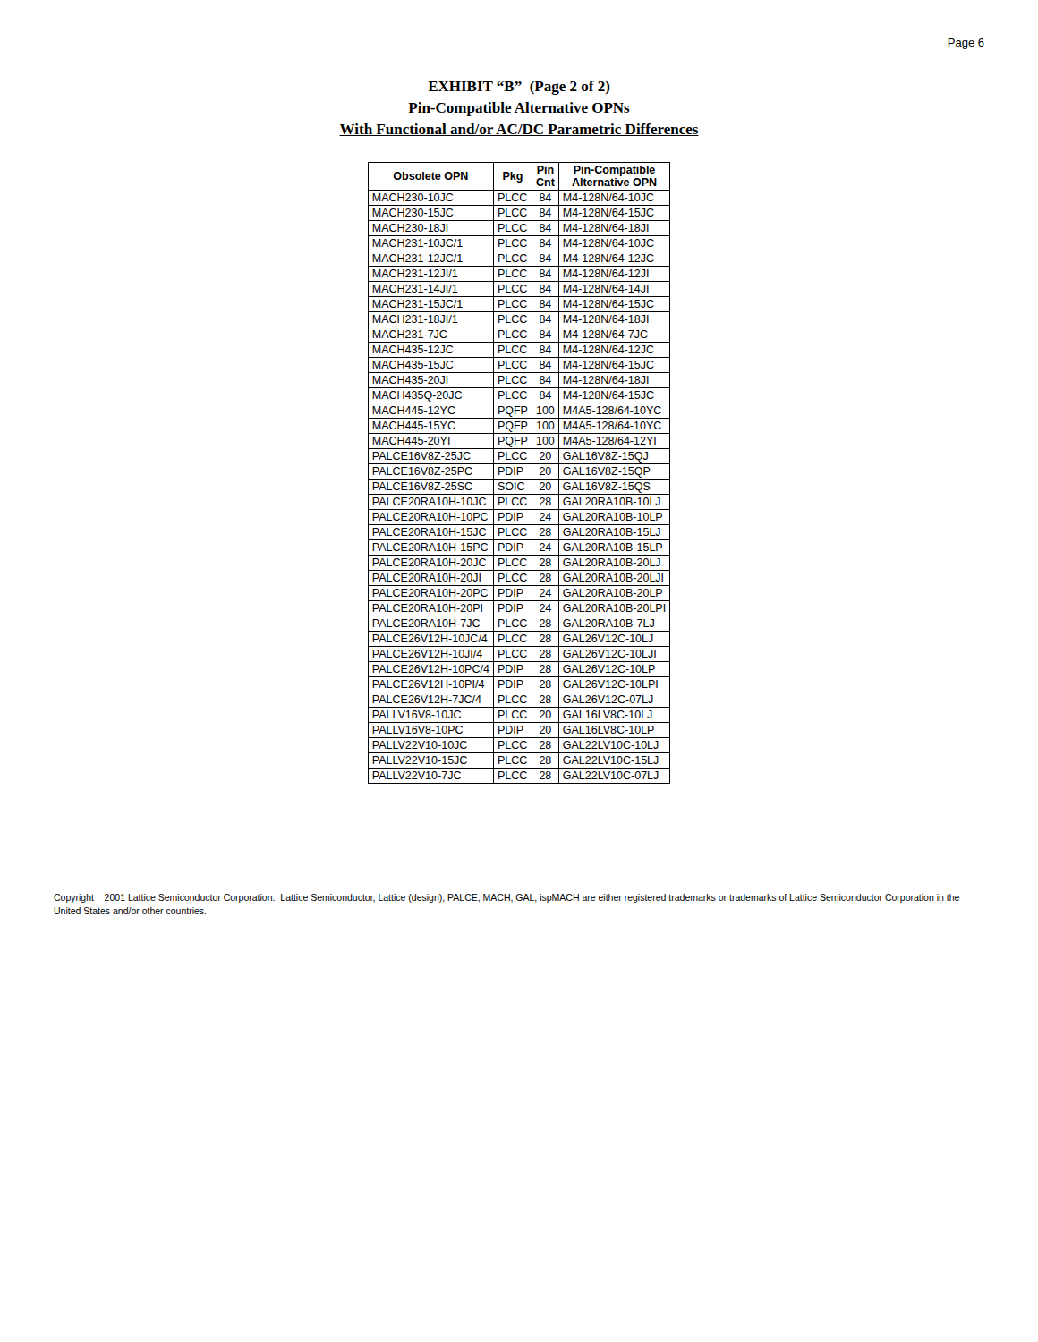Page 6
EXHIBIT “B” (Page 2 of 2)
Pin-Compatible Alternative OPNs
With Functional and/or AC/DC Parametric Differences
| Obsolete OPN | Pkg | Pin Cnt | Pin-Compatible Alternative OPN |
| --- | --- | --- | --- |
| MACH230-10JC | PLCC | 84 | M4-128N/64-10JC |
| MACH230-15JC | PLCC | 84 | M4-128N/64-15JC |
| MACH230-18JI | PLCC | 84 | M4-128N/64-18JI |
| MACH231-10JC/1 | PLCC | 84 | M4-128N/64-10JC |
| MACH231-12JC/1 | PLCC | 84 | M4-128N/64-12JC |
| MACH231-12JI/1 | PLCC | 84 | M4-128N/64-12JI |
| MACH231-14JI/1 | PLCC | 84 | M4-128N/64-14JI |
| MACH231-15JC/1 | PLCC | 84 | M4-128N/64-15JC |
| MACH231-18JI/1 | PLCC | 84 | M4-128N/64-18JI |
| MACH231-7JC | PLCC | 84 | M4-128N/64-7JC |
| MACH435-12JC | PLCC | 84 | M4-128N/64-12JC |
| MACH435-15JC | PLCC | 84 | M4-128N/64-15JC |
| MACH435-20JI | PLCC | 84 | M4-128N/64-18JI |
| MACH435Q-20JC | PLCC | 84 | M4-128N/64-15JC |
| MACH445-12YC | PQFP | 100 | M4A5-128/64-10YC |
| MACH445-15YC | PQFP | 100 | M4A5-128/64-10YC |
| MACH445-20YI | PQFP | 100 | M4A5-128/64-12YI |
| PALCE16V8Z-25JC | PLCC | 20 | GAL16V8Z-15QJ |
| PALCE16V8Z-25PC | PDIP | 20 | GAL16V8Z-15QP |
| PALCE16V8Z-25SC | SOIC | 20 | GAL16V8Z-15QS |
| PALCE20RA10H-10JC | PLCC | 28 | GAL20RA10B-10LJ |
| PALCE20RA10H-10PC | PDIP | 24 | GAL20RA10B-10LP |
| PALCE20RA10H-15JC | PLCC | 28 | GAL20RA10B-15LJ |
| PALCE20RA10H-15PC | PDIP | 24 | GAL20RA10B-15LP |
| PALCE20RA10H-20JC | PLCC | 28 | GAL20RA10B-20LJ |
| PALCE20RA10H-20JI | PLCC | 28 | GAL20RA10B-20LJI |
| PALCE20RA10H-20PC | PDIP | 24 | GAL20RA10B-20LP |
| PALCE20RA10H-20PI | PDIP | 24 | GAL20RA10B-20LPI |
| PALCE20RA10H-7JC | PLCC | 28 | GAL20RA10B-7LJ |
| PALCE26V12H-10JC/4 | PLCC | 28 | GAL26V12C-10LJ |
| PALCE26V12H-10JI/4 | PLCC | 28 | GAL26V12C-10LJI |
| PALCE26V12H-10PC/4 | PDIP | 28 | GAL26V12C-10LP |
| PALCE26V12H-10PI/4 | PDIP | 28 | GAL26V12C-10LPI |
| PALCE26V12H-7JC/4 | PLCC | 28 | GAL26V12C-07LJ |
| PALLV16V8-10JC | PLCC | 20 | GAL16LV8C-10LJ |
| PALLV16V8-10PC | PDIP | 20 | GAL16LV8C-10LP |
| PALLV22V10-10JC | PLCC | 28 | GAL22LV10C-10LJ |
| PALLV22V10-15JC | PLCC | 28 | GAL22LV10C-15LJ |
| PALLV22V10-7JC | PLCC | 28 | GAL22LV10C-07LJ |
Copyright 2001 Lattice Semiconductor Corporation. Lattice Semiconductor, Lattice (design), PALCE, MACH, GAL, ispMACH are either registered trademarks or trademarks of Lattice Semiconductor Corporation in the United States and/or other countries.